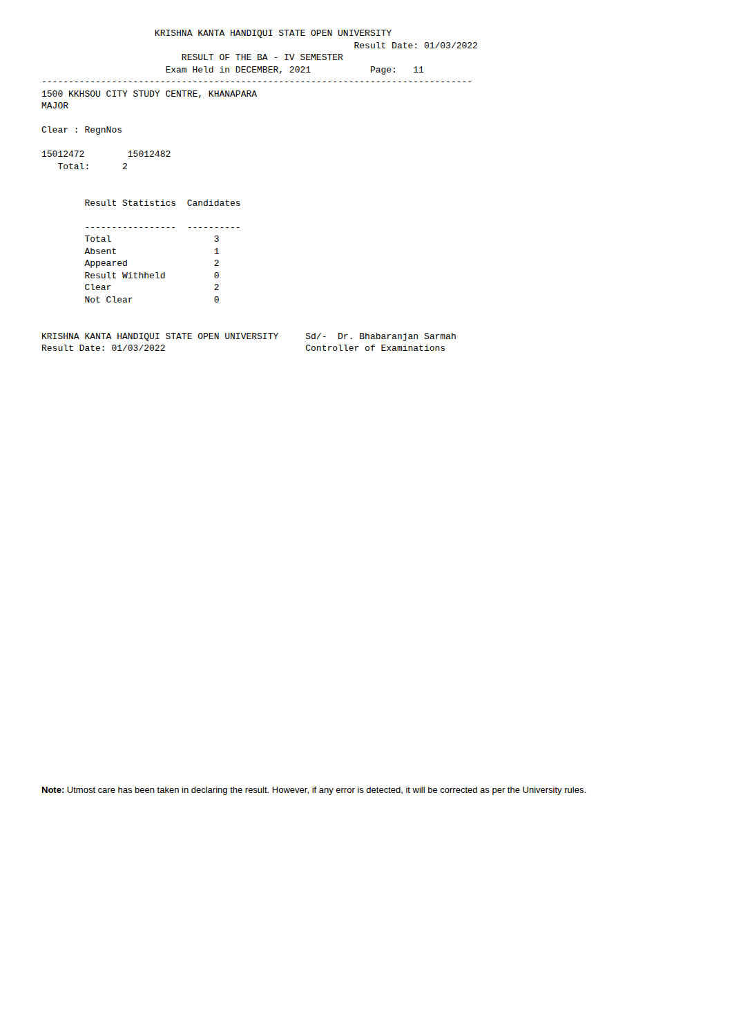KRISHNA KANTA HANDIQUI STATE OPEN UNIVERSITY
                                                          Result Date: 01/03/2022
                          RESULT OF THE BA - IV SEMESTER
                       Exam Held in DECEMBER, 2021           Page:   11
--------------------------------------------------------------------------------
1500 KKHSOU CITY STUDY CENTRE, KHANAPARA
MAJOR

Clear : RegnNos

15012472        15012482
   Total:      2


        Result Statistics  Candidates

        -----------------  ----------
        Total                   3
        Absent                  1
        Appeared                2
        Result Withheld         0
        Clear                   2
        Not Clear               0


KRISHNA KANTA HANDIQUI STATE OPEN UNIVERSITY     Sd/-  Dr. Bhabaranjan Sarmah
Result Date: 01/03/2022                          Controller of Examinations
Note: Utmost care has been taken in declaring the result. However, if any error is detected, it will be corrected as per the University rules.